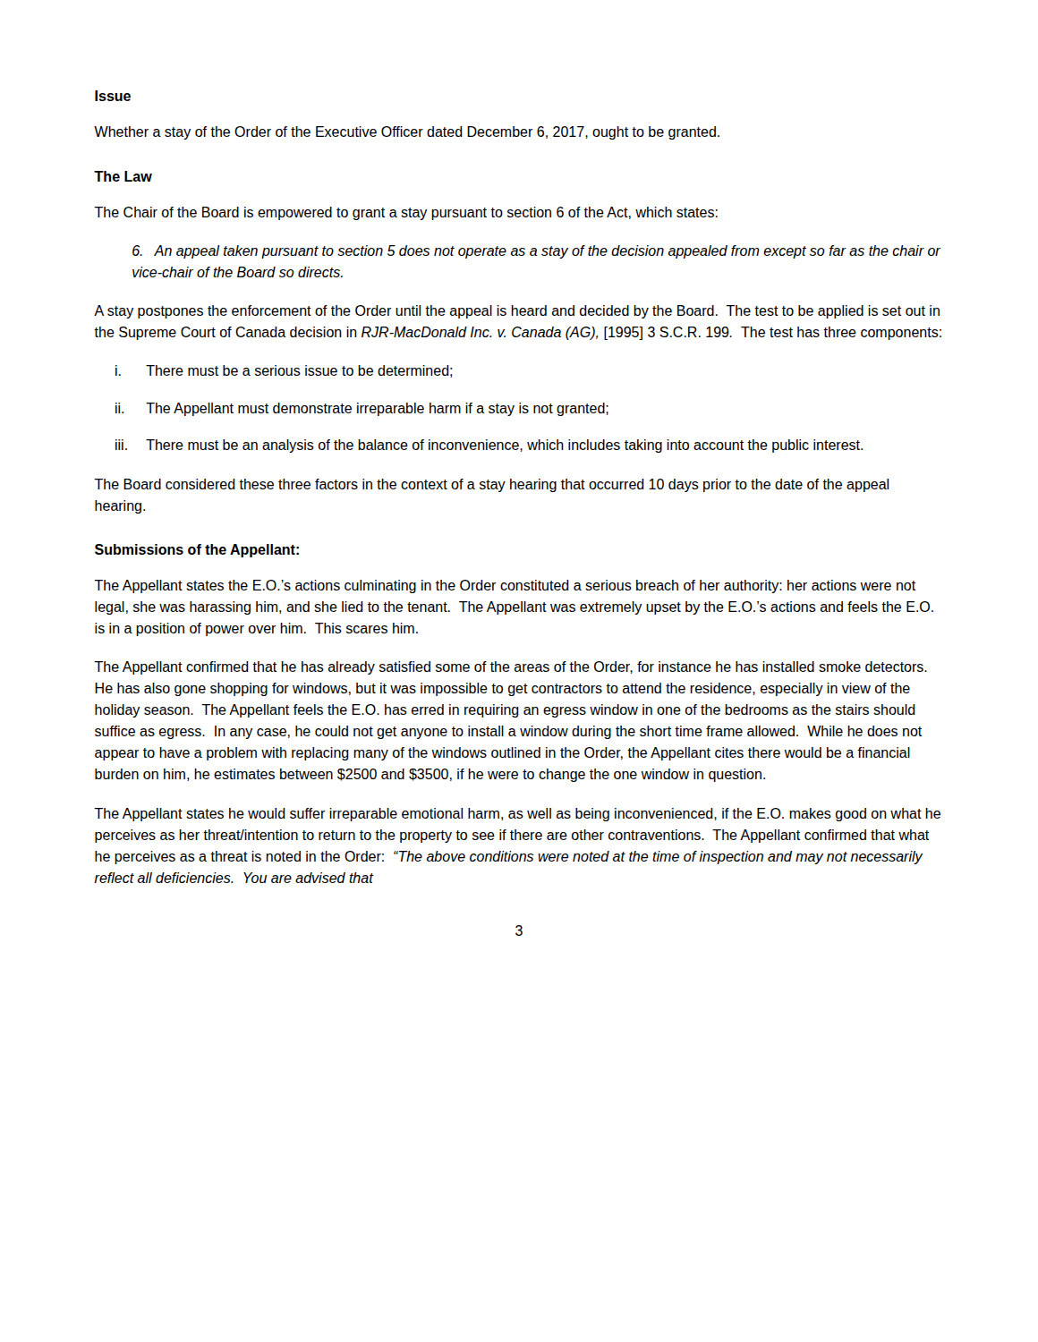Issue
Whether a stay of the Order of the Executive Officer dated December 6, 2017, ought to be granted.
The Law
The Chair of the Board is empowered to grant a stay pursuant to section 6 of the Act, which states:
6. An appeal taken pursuant to section 5 does not operate as a stay of the decision appealed from except so far as the chair or vice-chair of the Board so directs.
A stay postpones the enforcement of the Order until the appeal is heard and decided by the Board. The test to be applied is set out in the Supreme Court of Canada decision in RJR-MacDonald Inc. v. Canada (AG), [1995] 3 S.C.R. 199. The test has three components:
i. There must be a serious issue to be determined;
ii. The Appellant must demonstrate irreparable harm if a stay is not granted;
iii. There must be an analysis of the balance of inconvenience, which includes taking into account the public interest.
The Board considered these three factors in the context of a stay hearing that occurred 10 days prior to the date of the appeal hearing.
Submissions of the Appellant:
The Appellant states the E.O.’s actions culminating in the Order constituted a serious breach of her authority: her actions were not legal, she was harassing him, and she lied to the tenant. The Appellant was extremely upset by the E.O.’s actions and feels the E.O. is in a position of power over him. This scares him.
The Appellant confirmed that he has already satisfied some of the areas of the Order, for instance he has installed smoke detectors. He has also gone shopping for windows, but it was impossible to get contractors to attend the residence, especially in view of the holiday season. The Appellant feels the E.O. has erred in requiring an egress window in one of the bedrooms as the stairs should suffice as egress. In any case, he could not get anyone to install a window during the short time frame allowed. While he does not appear to have a problem with replacing many of the windows outlined in the Order, the Appellant cites there would be a financial burden on him, he estimates between $2500 and $3500, if he were to change the one window in question.
The Appellant states he would suffer irreparable emotional harm, as well as being inconvenienced, if the E.O. makes good on what he perceives as her threat/intention to return to the property to see if there are other contraventions. The Appellant confirmed that what he perceives as a threat is noted in the Order: “The above conditions were noted at the time of inspection and may not necessarily reflect all deficiencies. You are advised that
3